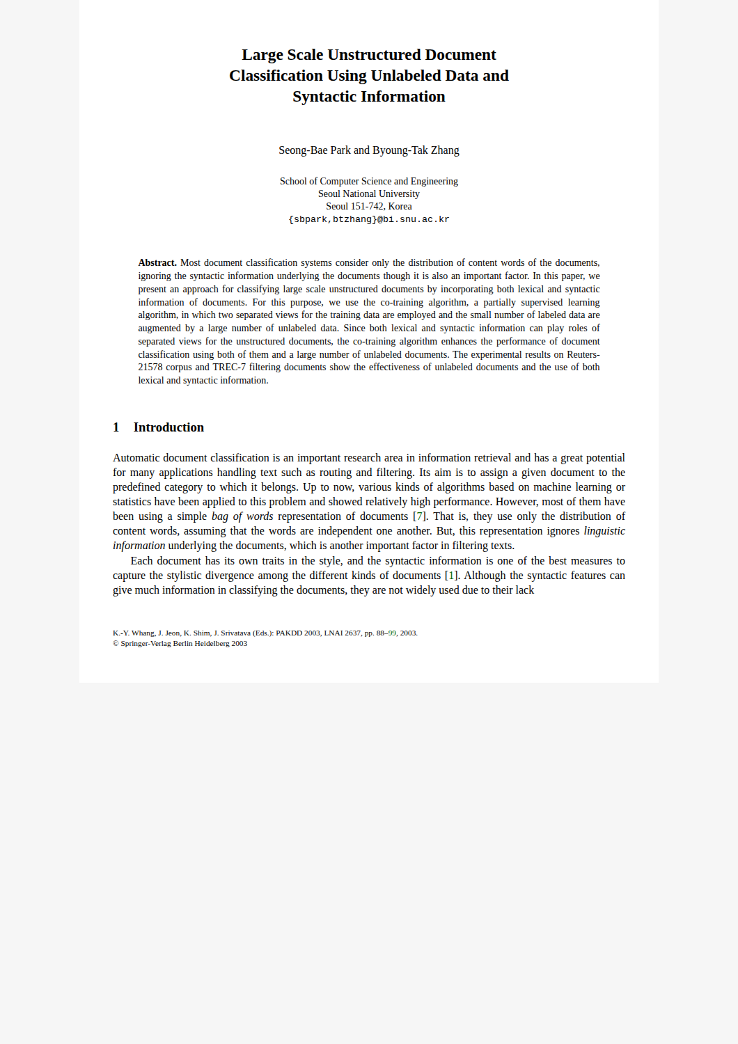Large Scale Unstructured Document
Classification Using Unlabeled Data and
Syntactic Information
Seong-Bae Park and Byoung-Tak Zhang
School of Computer Science and Engineering
Seoul National University
Seoul 151-742, Korea
{sbpark,btzhang}@bi.snu.ac.kr
Abstract. Most document classification systems consider only the distribution of content words of the documents, ignoring the syntactic information underlying the documents though it is also an important factor. In this paper, we present an approach for classifying large scale unstructured documents by incorporating both lexical and syntactic information of documents. For this purpose, we use the co-training algorithm, a partially supervised learning algorithm, in which two separated views for the training data are employed and the small number of labeled data are augmented by a large number of unlabeled data. Since both lexical and syntactic information can play roles of separated views for the unstructured documents, the co-training algorithm enhances the performance of document classification using both of them and a large number of unlabeled documents. The experimental results on Reuters-21578 corpus and TREC-7 filtering documents show the effectiveness of unlabeled documents and the use of both lexical and syntactic information.
1 Introduction
Automatic document classification is an important research area in information retrieval and has a great potential for many applications handling text such as routing and filtering. Its aim is to assign a given document to the predefined category to which it belongs. Up to now, various kinds of algorithms based on machine learning or statistics have been applied to this problem and showed relatively high performance. However, most of them have been using a simple bag of words representation of documents [7]. That is, they use only the distribution of content words, assuming that the words are independent one another. But, this representation ignores linguistic information underlying the documents, which is another important factor in filtering texts.
Each document has its own traits in the style, and the syntactic information is one of the best measures to capture the stylistic divergence among the different kinds of documents [1]. Although the syntactic features can give much information in classifying the documents, they are not widely used due to their lack
K.-Y. Whang, J. Jeon, K. Shim, J. Srivatava (Eds.): PAKDD 2003, LNAI 2637, pp. 88–99, 2003.
© Springer-Verlag Berlin Heidelberg 2003